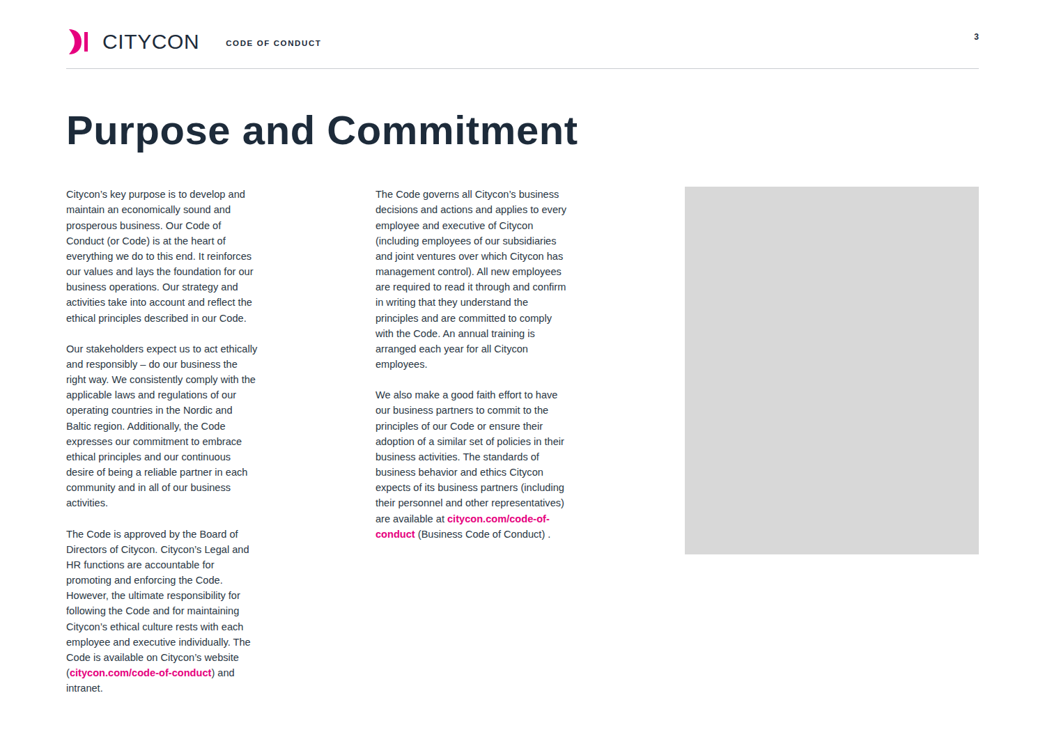CITYCON
Code of Conduct
3
Purpose and Commitment
Citycon’s key purpose is to develop and maintain an economically sound and prosperous business. Our Code of Conduct (or Code) is at the heart of everything we do to this end. It reinforces our values and lays the foundation for our business operations. Our strategy and activities take into account and reflect the ethical principles described in our Code.
Our stakeholders expect us to act ethically and responsibly – do our business the right way. We consistently comply with the applicable laws and regulations of our operating countries in the Nordic and Baltic region. Additionally, the Code expresses our commitment to embrace ethical principles and our continuous desire of being a reliable partner in each community and in all of our business activities.
The Code is approved by the Board of Directors of Citycon. Citycon’s Legal and HR functions are accountable for promoting and enforcing the Code. However, the ultimate responsibility for following the Code and for maintaining Citycon’s ethical culture rests with each employee and executive individually. The Code is available on Citycon’s website (citycon.com/code-of-conduct) and intranet.
The Code governs all Citycon’s business decisions and actions and applies to every employee and executive of Citycon (including employees of our subsidiaries and joint ventures over which Citycon has management control). All new employees are required to read it through and confirm in writing that they understand the principles and are committed to comply with the Code. An annual training is arranged each year for all Citycon employees.
We also make a good faith effort to have our business partners to commit to the principles of our Code or ensure their adoption of a similar set of policies in their business activities. The standards of business behavior and ethics Citycon expects of its business partners (including their personnel and other representatives) are available at citycon.com/code-of-conduct (Business Code of Conduct) .